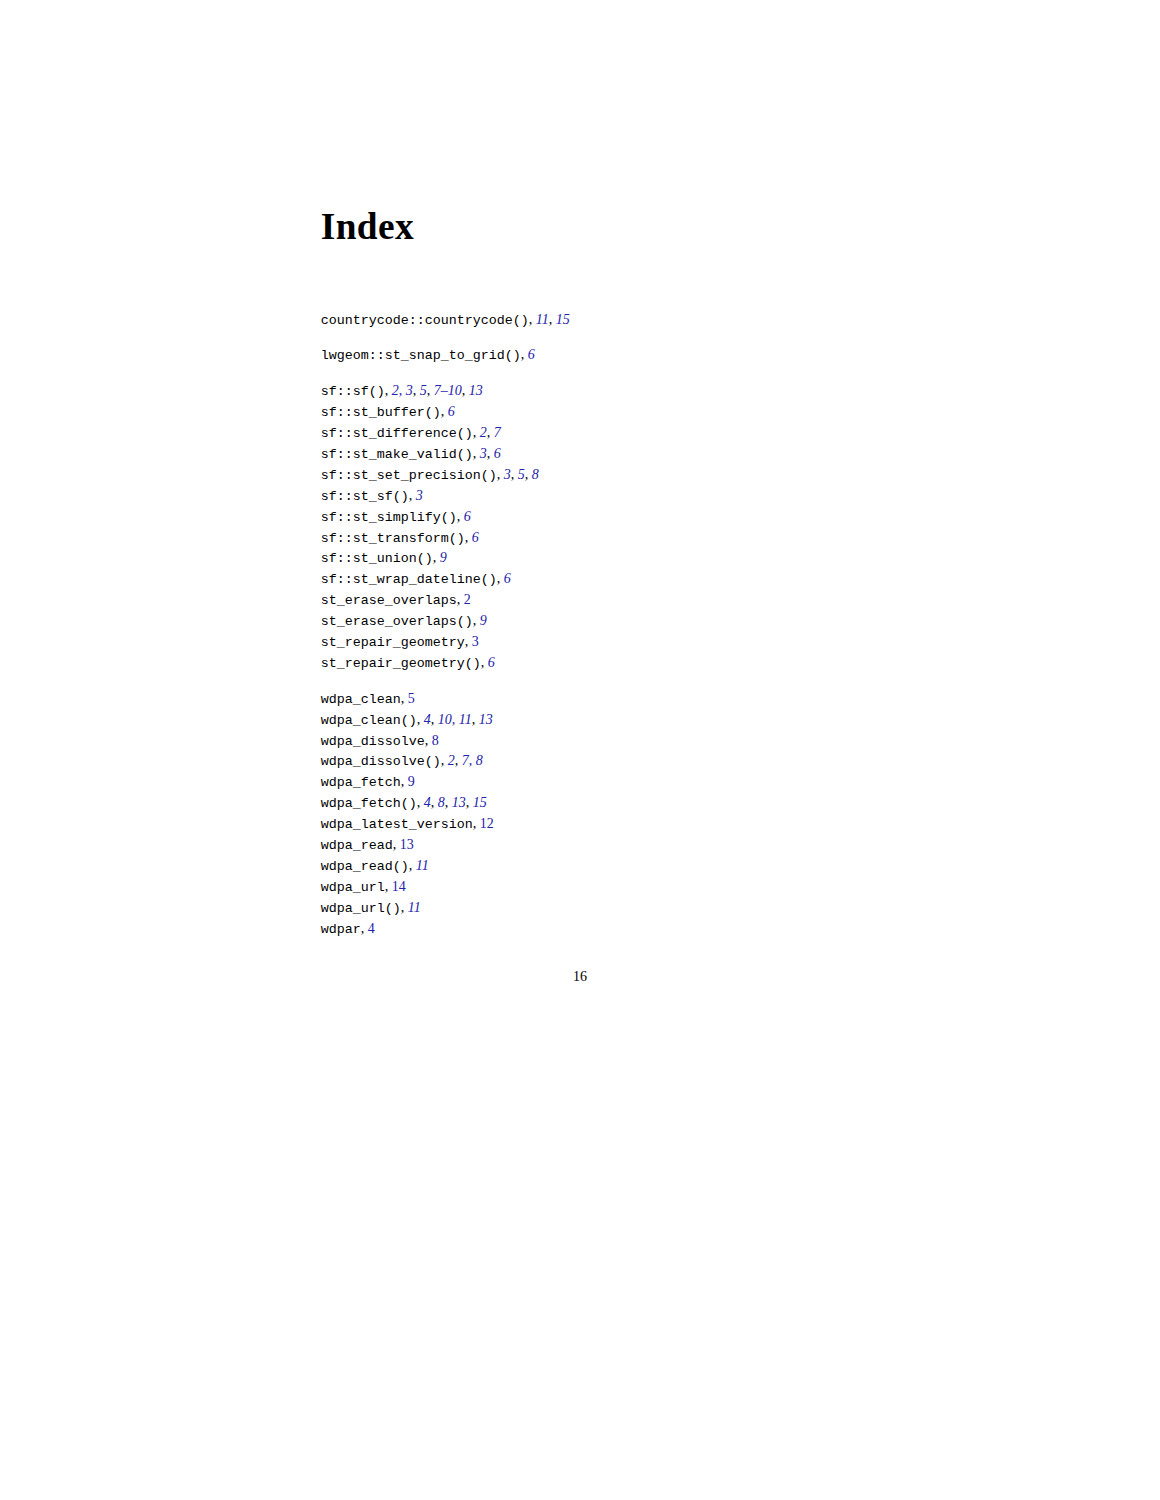Index
countrycode::countrycode(), 11, 15
lwgeom::st_snap_to_grid(), 6
sf::sf(), 2, 3, 5, 7–10, 13
sf::st_buffer(), 6
sf::st_difference(), 2, 7
sf::st_make_valid(), 3, 6
sf::st_set_precision(), 3, 5, 8
sf::st_sf(), 3
sf::st_simplify(), 6
sf::st_transform(), 6
sf::st_union(), 9
sf::st_wrap_dateline(), 6
st_erase_overlaps, 2
st_erase_overlaps(), 9
st_repair_geometry, 3
st_repair_geometry(), 6
wdpa_clean, 5
wdpa_clean(), 4, 10, 11, 13
wdpa_dissolve, 8
wdpa_dissolve(), 2, 7, 8
wdpa_fetch, 9
wdpa_fetch(), 4, 8, 13, 15
wdpa_latest_version, 12
wdpa_read, 13
wdpa_read(), 11
wdpa_url, 14
wdpa_url(), 11
wdpar, 4
16